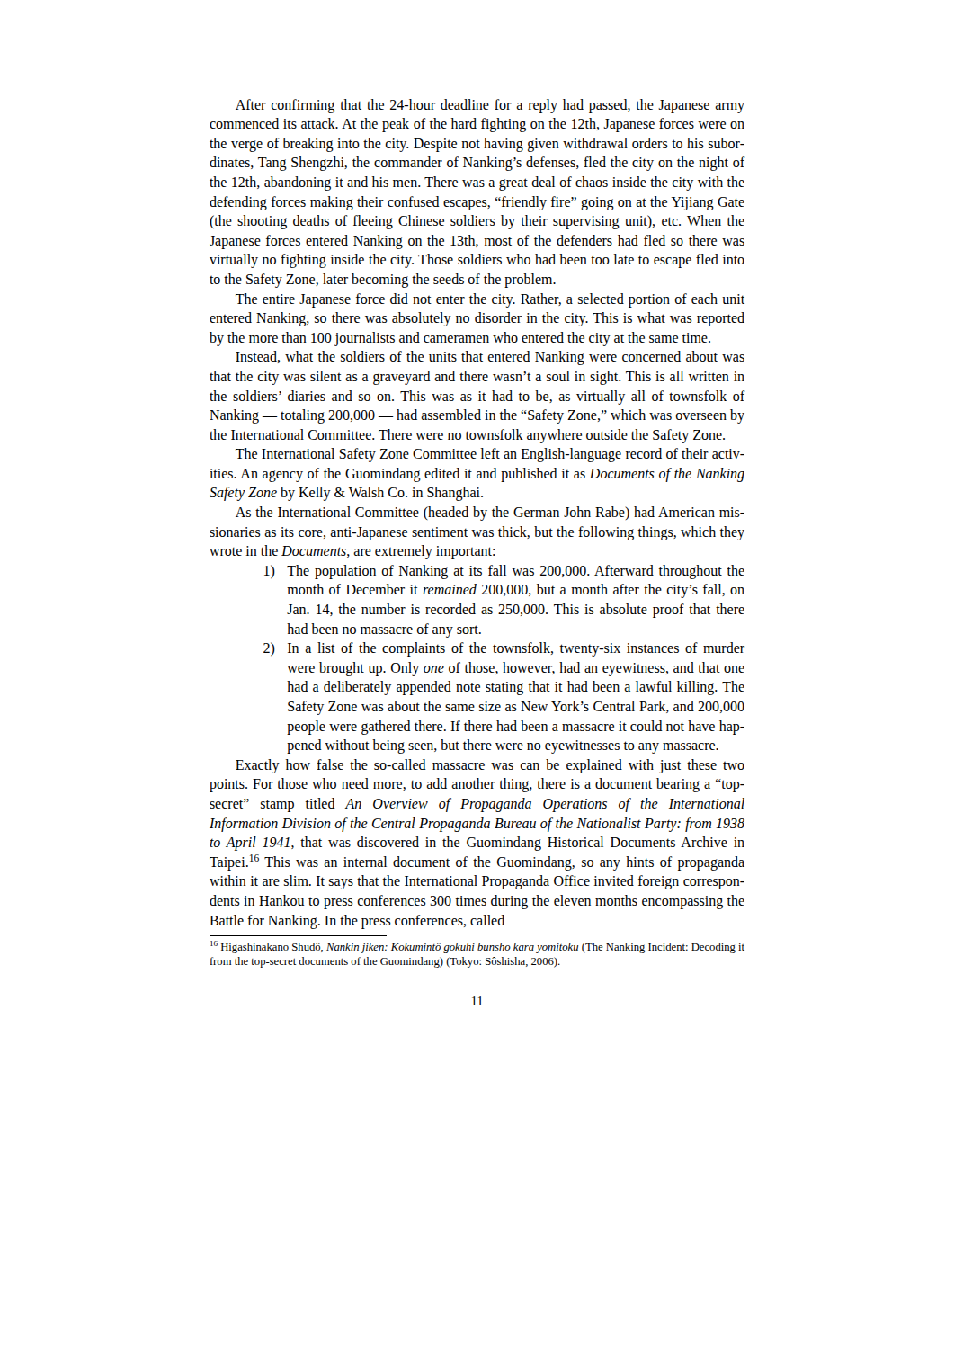After confirming that the 24-hour deadline for a reply had passed, the Japanese army commenced its attack. At the peak of the hard fighting on the 12th, Japanese forces were on the verge of breaking into the city. Despite not having given withdrawal orders to his subordinates, Tang Shengzhi, the commander of Nanking’s defenses, fled the city on the night of the 12th, abandoning it and his men. There was a great deal of chaos inside the city with the defending forces making their confused escapes, “friendly fire” going on at the Yijiang Gate (the shooting deaths of fleeing Chinese soldiers by their supervising unit), etc. When the Japanese forces entered Nanking on the 13th, most of the defenders had fled so there was virtually no fighting inside the city. Those soldiers who had been too late to escape fled into to the Safety Zone, later becoming the seeds of the problem.
The entire Japanese force did not enter the city. Rather, a selected portion of each unit entered Nanking, so there was absolutely no disorder in the city. This is what was reported by the more than 100 journalists and cameramen who entered the city at the same time.
Instead, what the soldiers of the units that entered Nanking were concerned about was that the city was silent as a graveyard and there wasn’t a soul in sight. This is all written in the soldiers’ diaries and so on. This was as it had to be, as virtually all of townsfolk of Nanking — totaling 200,000 — had assembled in the “Safety Zone,” which was overseen by the International Committee. There were no townsfolk anywhere outside the Safety Zone.
The International Safety Zone Committee left an English-language record of their activities. An agency of the Guomindang edited it and published it as Documents of the Nanking Safety Zone by Kelly & Walsh Co. in Shanghai.
As the International Committee (headed by the German John Rabe) had American missionaries as its core, anti-Japanese sentiment was thick, but the following things, which they wrote in the Documents, are extremely important:
The population of Nanking at its fall was 200,000. Afterward throughout the month of December it remained 200,000, but a month after the city’s fall, on Jan. 14, the number is recorded as 250,000. This is absolute proof that there had been no massacre of any sort.
In a list of the complaints of the townsfolk, twenty-six instances of murder were brought up. Only one of those, however, had an eyewitness, and that one had a deliberately appended note stating that it had been a lawful killing. The Safety Zone was about the same size as New York’s Central Park, and 200,000 people were gathered there. If there had been a massacre it could not have happened without being seen, but there were no eyewitnesses to any massacre.
Exactly how false the so-called massacre was can be explained with just these two points. For those who need more, to add another thing, there is a document bearing a “top-secret” stamp titled An Overview of Propaganda Operations of the International Information Division of the Central Propaganda Bureau of the Nationalist Party: from 1938 to April 1941, that was discovered in the Guomindang Historical Documents Archive in Taipei.16 This was an internal document of the Guomindang, so any hints of propaganda within it are slim. It says that the International Propaganda Office invited foreign correspondents in Hankou to press conferences 300 times during the eleven months encompassing the Battle for Nanking. In the press conferences, called
16 Higashinakano Shudô, Nankin jiken: Kokumintô gokuhi bunsho kara yomitoku (The Nanking Incident: Decoding it from the top-secret documents of the Guomindang) (Tokyo: Sôshisha, 2006).
11